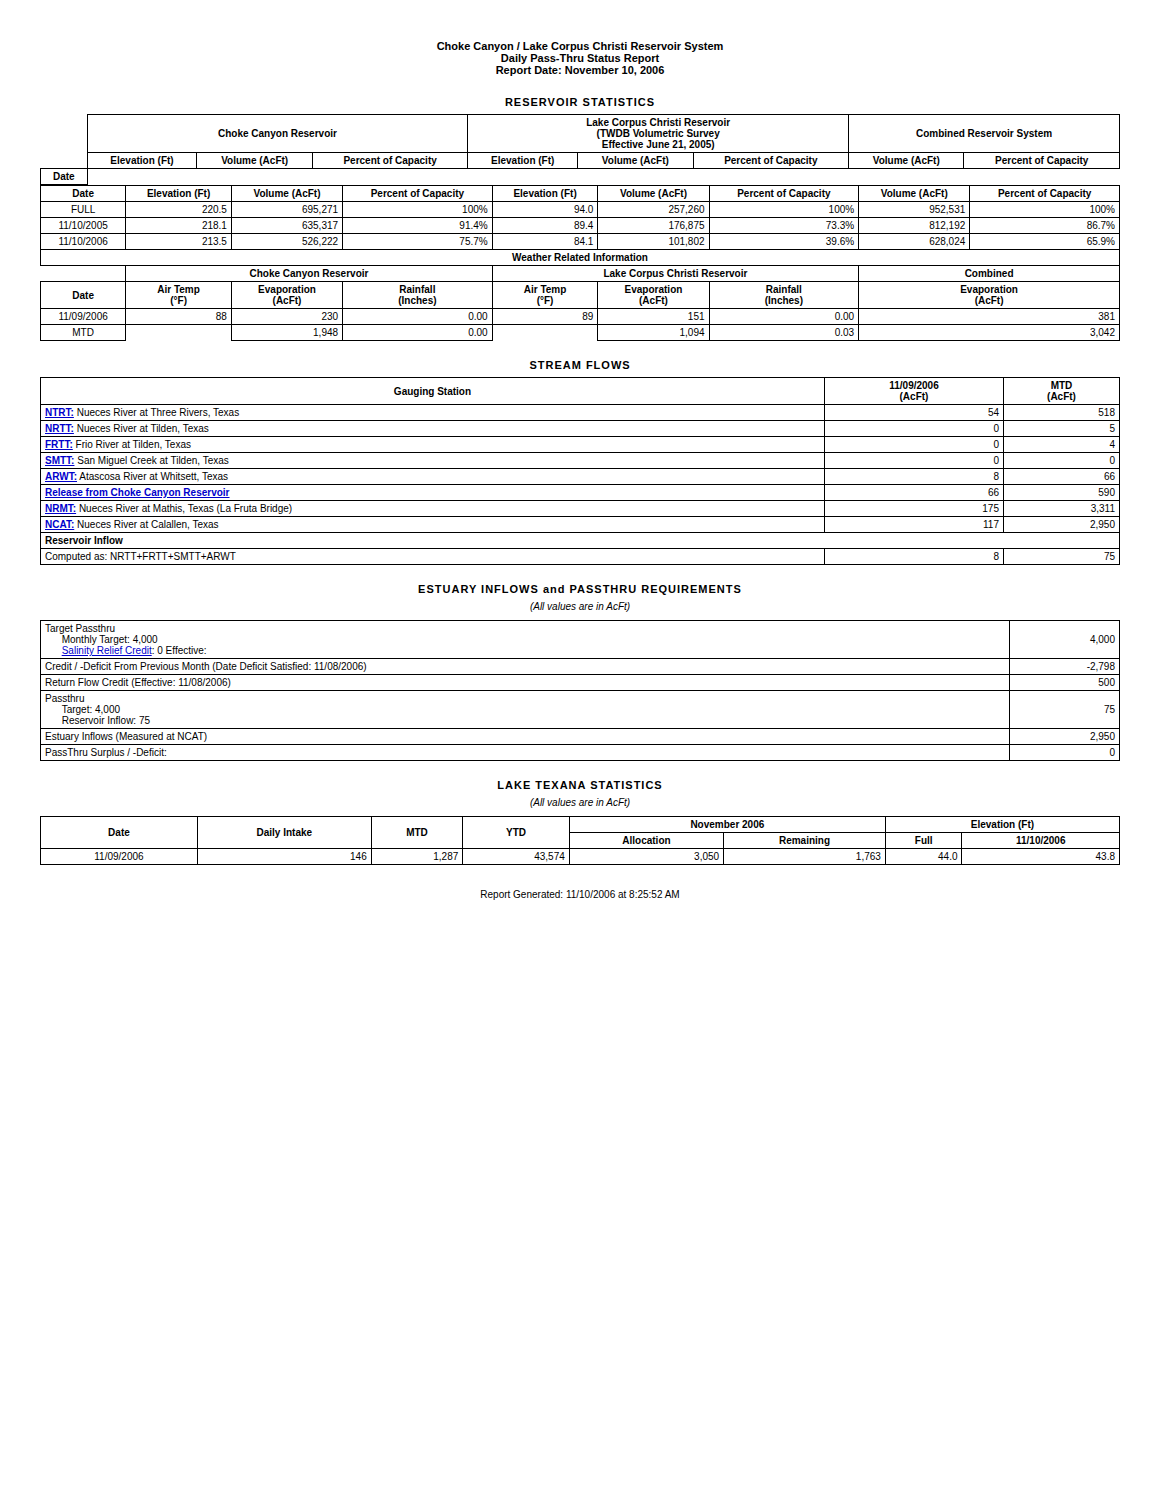Choke Canyon / Lake Corpus Christi Reservoir System
Daily Pass-Thru Status Report
Report Date: November 10, 2006
RESERVOIR STATISTICS
| | Choke Canyon Reservoir | Lake Corpus Christi Reservoir (TWDB Volumetric Survey Effective June 21, 2005) | Combined Reservoir System |
| --- | --- | --- | --- |
| Elevation (Ft) | Volume (AcFt) | Percent of Capacity | Elevation (Ft) | Volume (AcFt) | Percent of Capacity | Volume (AcFt) | Percent of Capacity |
| Date | |
| Date | Elevation (Ft) | Volume (AcFt) | Percent of Capacity | Elevation (Ft) | Volume (AcFt) | Percent of Capacity | Volume (AcFt) | Percent of Capacity |
| --- | --- | --- | --- | --- | --- | --- | --- | --- |
| FULL | 220.5 | 695,271 | 100% | 94.0 | 257,260 | 100% | 952,531 | 100% |
| 11/10/2005 | 218.1 | 635,317 | 91.4% | 89.4 | 176,875 | 73.3% | 812,192 | 86.7% |
| 11/10/2006 | 213.5 | 526,222 | 75.7% | 84.1 | 101,802 | 39.6% | 628,024 | 65.9% |
| Weather Related Information |
| | Choke Canyon Reservoir | Lake Corpus Christi Reservoir | Combined |
| Date | Air Temp (°F) | Evaporation (AcFt) | Rainfall (Inches) | Air Temp (°F) | Evaporation (AcFt) | Rainfall (Inches) | Evaporation (AcFt) |
| 11/09/2006 | 88 | 230 | 0.00 | 89 | 151 | 0.00 | 381 |
| MTD | | 1,948 | 0.00 | | 1,094 | 0.03 | 3,042 |
STREAM FLOWS
| Gauging Station | 11/09/2006 (AcFt) | MTD (AcFt) |
| --- | --- | --- |
| NTRT: Nueces River at Three Rivers, Texas | 54 | 518 |
| NRTT: Nueces River at Tilden, Texas | 0 | 5 |
| FRTT: Frio River at Tilden, Texas | 0 | 4 |
| SMTT: San Miguel Creek at Tilden, Texas | 0 | 0 |
| ARWT: Atascosa River at Whitsett, Texas | 8 | 66 |
| Release from Choke Canyon Reservoir | 66 | 590 |
| NRMT: Nueces River at Mathis, Texas (La Fruta Bridge) | 175 | 3,311 |
| NCAT: Nueces River at Calallen, Texas | 117 | 2,950 |
| Reservoir Inflow |
| Computed as: NRTT+FRTT+SMTT+ARWT | 8 | 75 |
ESTUARY INFLOWS and PASSTHRU REQUIREMENTS
(All values are in AcFt)
| Target Passthru Monthly Target: 4,000 Salinity Relief Credit : 0 Effective: | 4,000 |
| Credit / -Deficit From Previous Month (Date Deficit Satisfied: 11/08/2006) | -2,798 |
| Return Flow Credit (Effective: 11/08/2006) | 500 |
| Passthru Target: 4,000 Reservoir Inflow: 75 | 75 |
| Estuary Inflows (Measured at NCAT) | 2,950 |
| PassThru Surplus / -Deficit: | 0 |
LAKE TEXANA STATISTICS
(All values are in AcFt)
| Date | Daily Intake | MTD | YTD | November 2006 | Elevation (Ft) |
| --- | --- | --- | --- | --- | --- |
| Allocation | Remaining | Full | 11/10/2006 |
| 11/09/2006 | 146 | 1,287 | 43,574 | 3,050 | 1,763 | 44.0 | 43.8 |
Report Generated: 11/10/2006 at 8:25:52 AM